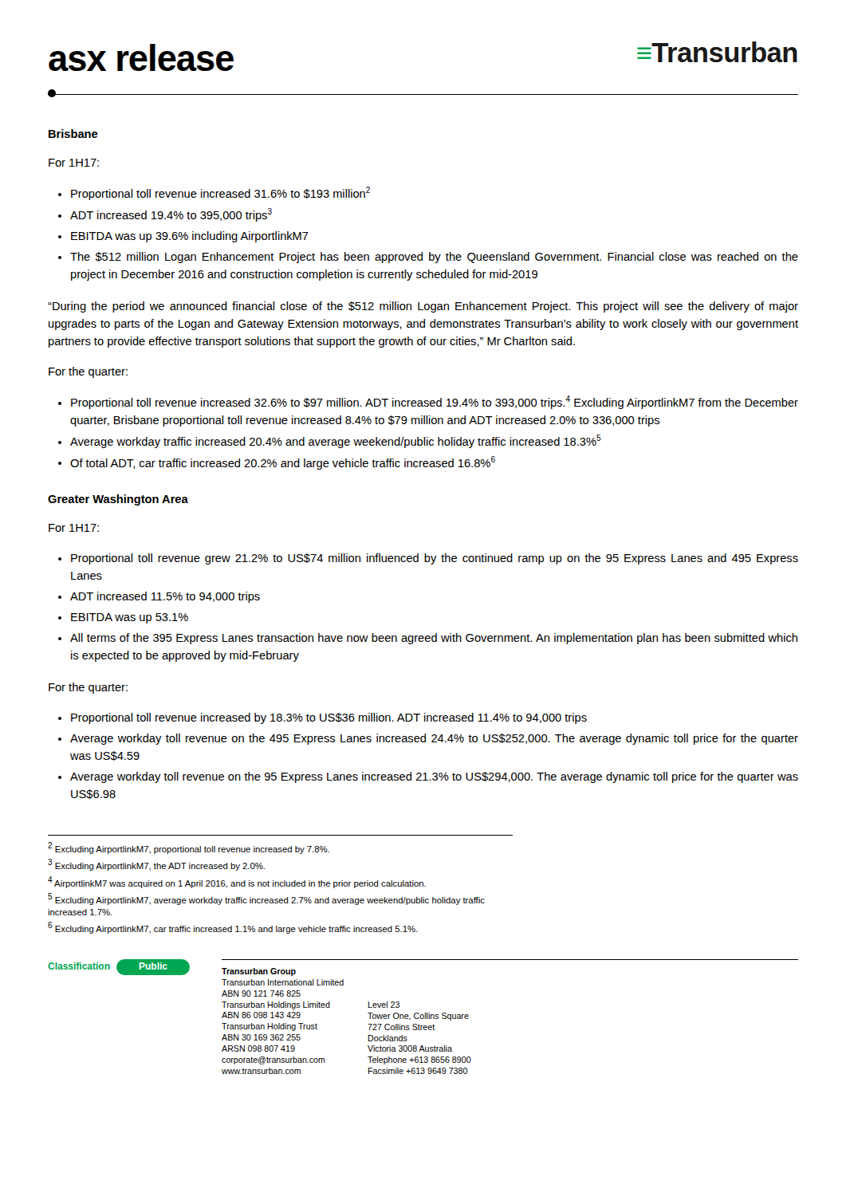asx release
≡Transurban
Brisbane
For 1H17:
Proportional toll revenue increased 31.6% to $193 million2
ADT increased 19.4% to 395,000 trips3
EBITDA was up 39.6% including AirportlinkM7
The $512 million Logan Enhancement Project has been approved by the Queensland Government. Financial close was reached on the project in December 2016 and construction completion is currently scheduled for mid-2019
“During the period we announced financial close of the $512 million Logan Enhancement Project. This project will see the delivery of major upgrades to parts of the Logan and Gateway Extension motorways, and demonstrates Transurban’s ability to work closely with our government partners to provide effective transport solutions that support the growth of our cities,” Mr Charlton said.
For the quarter:
Proportional toll revenue increased 32.6% to $97 million. ADT increased 19.4% to 393,000 trips.4 Excluding AirportlinkM7 from the December quarter, Brisbane proportional toll revenue increased 8.4% to $79 million and ADT increased 2.0% to 336,000 trips
Average workday traffic increased 20.4% and average weekend/public holiday traffic increased 18.3%5
Of total ADT, car traffic increased 20.2% and large vehicle traffic increased 16.8%6
Greater Washington Area
For 1H17:
Proportional toll revenue grew 21.2% to US$74 million influenced by the continued ramp up on the 95 Express Lanes and 495 Express Lanes
ADT increased 11.5% to 94,000 trips
EBITDA was up 53.1%
All terms of the 395 Express Lanes transaction have now been agreed with Government. An implementation plan has been submitted which is expected to be approved by mid-February
For the quarter:
Proportional toll revenue increased by 18.3% to US$36 million. ADT increased 11.4% to 94,000 trips
Average workday toll revenue on the 495 Express Lanes increased 24.4% to US$252,000. The average dynamic toll price for the quarter was US$4.59
Average workday toll revenue on the 95 Express Lanes increased 21.3% to US$294,000. The average dynamic toll price for the quarter was US$6.98
2 Excluding AirportlinkM7, proportional toll revenue increased by 7.8%.
3 Excluding AirportlinkM7, the ADT increased by 2.0%.
4 AirportlinkM7 was acquired on 1 April 2016, and is not included in the prior period calculation.
5 Excluding AirportlinkM7, average workday traffic increased 2.7% and average weekend/public holiday traffic increased 1.7%.
6 Excluding AirportlinkM7, car traffic increased 1.1% and large vehicle traffic increased 5.1%.
Classification Public
Transurban Group
Transurban International Limited
ABN 90 121 746 825
Transurban Holdings Limited
ABN 86 098 143 429
Transurban Holding Trust
ABN 30 169 362 255
ARSN 098 807 419
corporate@transurban.com
www.transurban.com
Level 23
Tower One, Collins Square
727 Collins Street
Docklands
Victoria 3008 Australia
Telephone +613 8656 8900
Facsimile +613 9649 7380